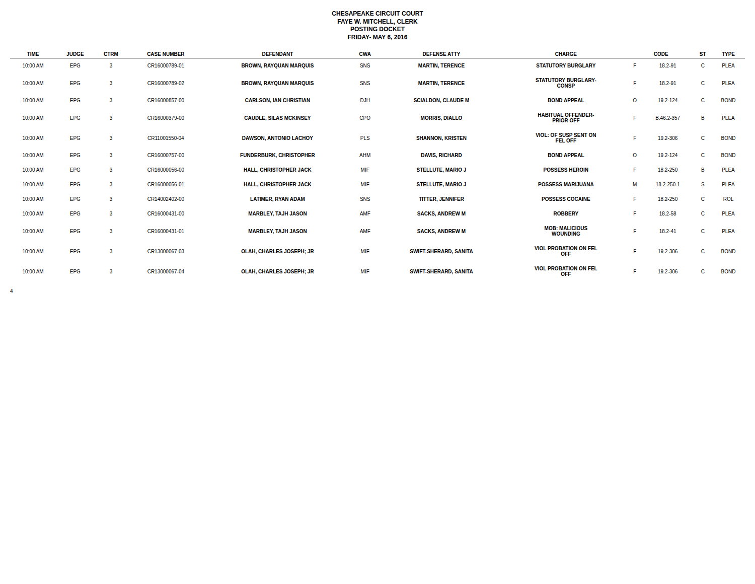CHESAPEAKE CIRCUIT COURT
FAYE W. MITCHELL, CLERK
POSTING DOCKET
FRIDAY- MAY 6, 2016
| TIME | JUDGE | CTRM | CASE NUMBER | DEFENDANT | CWA | DEFENSE ATTY | CHARGE | CODE | ST | TYPE |
| --- | --- | --- | --- | --- | --- | --- | --- | --- | --- | --- |
| 10:00 AM | EPG | 3 | CR16000789-01 | BROWN, RAYQUAN MARQUIS | SNS | MARTIN, TERENCE | STATUTORY BURGLARY | F | 18.2-91 | C | PLEA |
| 10:00 AM | EPG | 3 | CR16000789-02 | BROWN, RAYQUAN MARQUIS | SNS | MARTIN, TERENCE | STATUTORY BURGLARY- CONSP | F | 18.2-91 | C | PLEA |
| 10:00 AM | EPG | 3 | CR16000857-00 | CARLSON, IAN CHRISTIAN | DJH | SCIALDON, CLAUDE M | BOND APPEAL | O | 19.2-124 | C | BOND |
| 10:00 AM | EPG | 3 | CR16000379-00 | CAUDLE, SILAS MCKINSEY | CPO | MORRIS, DIALLO | HABITUAL OFFENDER- PRIOR OFF | F | B.46.2-357 | B | PLEA |
| 10:00 AM | EPG | 3 | CR11001550-04 | DAWSON, ANTONIO LACHOY | PLS | SHANNON, KRISTEN | VIOL: OF SUSP SENT ON FEL OFF | F | 19.2-306 | C | BOND |
| 10:00 AM | EPG | 3 | CR16000757-00 | FUNDERBURK, CHRISTOPHER | AHM | DAVIS, RICHARD | BOND APPEAL | O | 19.2-124 | C | BOND |
| 10:00 AM | EPG | 3 | CR16000056-00 | HALL, CHRISTOPHER JACK | MIF | STELLUTE, MARIO J | POSSESS HEROIN | F | 18.2-250 | B | PLEA |
| 10:00 AM | EPG | 3 | CR16000056-01 | HALL, CHRISTOPHER JACK | MIF | STELLUTE, MARIO J | POSSESS MARIJUANA | M | 18.2-250.1 | S | PLEA |
| 10:00 AM | EPG | 3 | CR14002402-00 | LATIMER, RYAN ADAM | SNS | TITTER, JENNIFER | POSSESS COCAINE | F | 18.2-250 | C | ROL |
| 10:00 AM | EPG | 3 | CR16000431-00 | MARBLEY, TAJH JASON | AMF | SACKS, ANDREW M | ROBBERY | F | 18.2-58 | C | PLEA |
| 10:00 AM | EPG | 3 | CR16000431-01 | MARBLEY, TAJH JASON | AMF | SACKS, ANDREW M | MOB: MALICIOUS WOUNDING | F | 18.2-41 | C | PLEA |
| 10:00 AM | EPG | 3 | CR13000067-03 | OLAH, CHARLES JOSEPH; JR | MIF | SWIFT-SHERARD, SANITA | VIOL PROBATION ON FEL OFF | F | 19.2-306 | C | BOND |
| 10:00 AM | EPG | 3 | CR13000067-04 | OLAH, CHARLES JOSEPH; JR | MIF | SWIFT-SHERARD, SANITA | VIOL PROBATION ON FEL OFF | F | 19.2-306 | C | BOND |
4